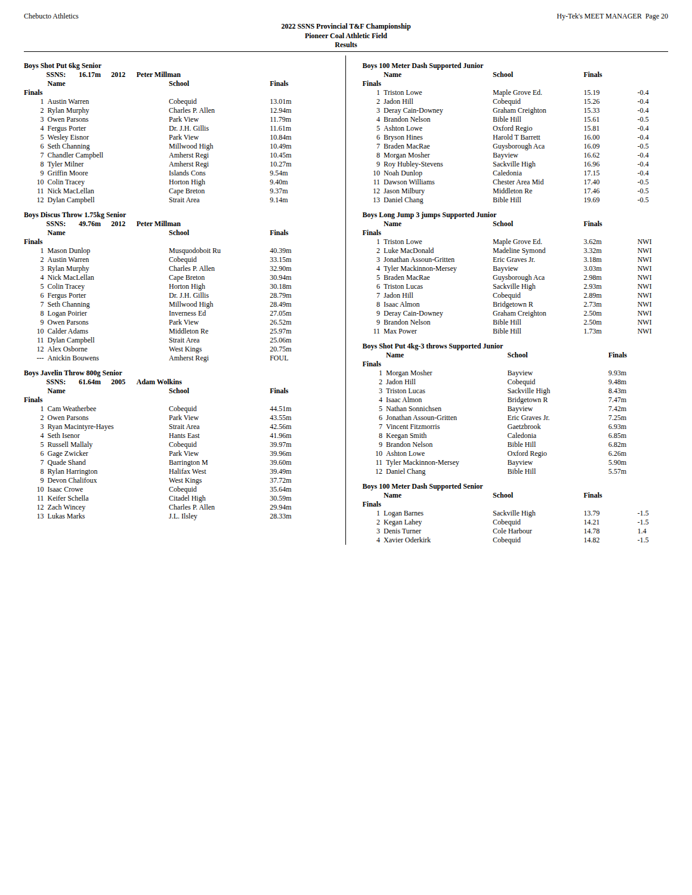Chebucto Athletics
Hy-Tek's MEET MANAGER Page 20
2022 SSNS Provincial T&F Championship
Pioneer Coal Athletic Field
Results
Boys Shot Put 6kg Senior
SSNS: 16.17m 2012 Peter Millman
| | Name | School | Finals |
| --- | --- | --- | --- |
| Finals |
| 1 | Austin Warren | Cobequid | 13.01m |
| 2 | Rylan Murphy | Charles P. Allen | 12.94m |
| 3 | Owen Parsons | Park View | 11.79m |
| 4 | Fergus Porter | Dr. J.H. Gillis | 11.61m |
| 5 | Wesley Eisnor | Park View | 10.84m |
| 6 | Seth Channing | Millwood High | 10.49m |
| 7 | Chandler Campbell | Amherst Regi | 10.45m |
| 8 | Tyler Milner | Amherst Regi | 10.27m |
| 9 | Griffin Moore | Islands Cons | 9.54m |
| 10 | Colin Tracey | Horton High | 9.40m |
| 11 | Nick MacLellan | Cape Breton | 9.37m |
| 12 | Dylan Campbell | Strait Area | 9.14m |
Boys Discus Throw 1.75kg Senior
SSNS: 49.76m 2012 Peter Millman
| | Name | School | Finals |
| --- | --- | --- | --- |
| Finals |
| 1 | Mason Dunlop | Musquodoboit Ru | 40.39m |
| 2 | Austin Warren | Cobequid | 33.15m |
| 3 | Rylan Murphy | Charles P. Allen | 32.90m |
| 4 | Nick MacLellan | Cape Breton | 30.94m |
| 5 | Colin Tracey | Horton High | 30.18m |
| 6 | Fergus Porter | Dr. J.H. Gillis | 28.79m |
| 7 | Seth Channing | Millwood High | 28.49m |
| 8 | Logan Poirier | Inverness Ed | 27.05m |
| 9 | Owen Parsons | Park View | 26.52m |
| 10 | Calder Adams | Middleton Re | 25.97m |
| 11 | Dylan Campbell | Strait Area | 25.06m |
| 12 | Alex Osborne | West Kings | 20.75m |
| --- | Anickin Bouwens | Amherst Regi | FOUL |
Boys Javelin Throw 800g Senior
SSNS: 61.64m 2005 Adam Wolkins
| | Name | School | Finals |
| --- | --- | --- | --- |
| Finals |
| 1 | Cam Weatherbee | Cobequid | 44.51m |
| 2 | Owen Parsons | Park View | 43.55m |
| 3 | Ryan Macintyre-Hayes | Strait Area | 42.56m |
| 4 | Seth Isenor | Hants East | 41.96m |
| 5 | Russell Mallaly | Cobequid | 39.97m |
| 6 | Gage Zwicker | Park View | 39.96m |
| 7 | Quade Shand | Barrington M | 39.60m |
| 8 | Rylan Harrington | Halifax West | 39.49m |
| 9 | Devon Chalifoux | West Kings | 37.72m |
| 10 | Isaac Crowe | Cobequid | 35.64m |
| 11 | Keifer Schella | Citadel High | 30.59m |
| 12 | Zach Wincey | Charles P. Allen | 29.94m |
| 13 | Lukas Marks | J.L. Ilsley | 28.33m |
Boys 100 Meter Dash Supported Junior
| | Name | School | Finals | |
| --- | --- | --- | --- | --- |
| Finals |
| 1 | Triston Lowe | Maple Grove Ed. | 15.19 | -0.4 |
| 2 | Jadon Hill | Cobequid | 15.26 | -0.4 |
| 3 | Deray Cain-Downey | Graham Creighton | 15.33 | -0.4 |
| 4 | Brandon Nelson | Bible Hill | 15.61 | -0.5 |
| 5 | Ashton Lowe | Oxford Regio | 15.81 | -0.4 |
| 6 | Bryson Hines | Harold T Barrett | 16.00 | -0.4 |
| 7 | Braden MacRae | Guysborough Aca | 16.09 | -0.5 |
| 8 | Morgan Mosher | Bayview | 16.62 | -0.4 |
| 9 | Roy Hubley-Stevens | Sackville High | 16.96 | -0.4 |
| 10 | Noah Dunlop | Caledonia | 17.15 | -0.4 |
| 11 | Dawson Williams | Chester Area Mid | 17.40 | -0.5 |
| 12 | Jason Milbury | Middleton Re | 17.46 | -0.5 |
| 13 | Daniel Chang | Bible Hill | 19.69 | -0.5 |
Boys Long Jump 3 jumps Supported Junior
| | Name | School | Finals | |
| --- | --- | --- | --- | --- |
| Finals |
| 1 | Triston Lowe | Maple Grove Ed. | 3.62m | NWI |
| 2 | Luke MacDonald | Madeline Symond | 3.32m | NWI |
| 3 | Jonathan Assoun-Gritten | Eric Graves Jr. | 3.18m | NWI |
| 4 | Tyler Mackinnon-Mersey | Bayview | 3.03m | NWI |
| 5 | Braden MacRae | Guysborough Aca | 2.98m | NWI |
| 6 | Triston Lucas | Sackville High | 2.93m | NWI |
| 7 | Jadon Hill | Cobequid | 2.89m | NWI |
| 8 | Isaac Almon | Bridgetown R | 2.73m | NWI |
| 9 | Deray Cain-Downey | Graham Creighton | 2.50m | NWI |
| 9 | Brandon Nelson | Bible Hill | 2.50m | NWI |
| 11 | Max Power | Bible Hill | 1.73m | NWI |
Boys Shot Put 4kg-3 throws Supported Junior
| | Name | School | Finals |
| --- | --- | --- | --- |
| Finals |
| 1 | Morgan Mosher | Bayview | 9.93m |
| 2 | Jadon Hill | Cobequid | 9.48m |
| 3 | Triston Lucas | Sackville High | 8.43m |
| 4 | Isaac Almon | Bridgetown R | 7.47m |
| 5 | Nathan Sonnichsen | Bayview | 7.42m |
| 6 | Jonathan Assoun-Gritten | Eric Graves Jr. | 7.25m |
| 7 | Vincent Fitzmorris | Gaetzbrook | 6.93m |
| 8 | Keegan Smith | Caledonia | 6.85m |
| 9 | Brandon Nelson | Bible Hill | 6.82m |
| 10 | Ashton Lowe | Oxford Regio | 6.26m |
| 11 | Tyler Mackinnon-Mersey | Bayview | 5.90m |
| 12 | Daniel Chang | Bible Hill | 5.57m |
Boys 100 Meter Dash Supported Senior
| | Name | School | Finals | |
| --- | --- | --- | --- | --- |
| Finals |
| 1 | Logan Barnes | Sackville High | 13.79 | -1.5 |
| 2 | Kegan Lahey | Cobequid | 14.21 | -1.5 |
| 3 | Denis Turner | Cole Harbour | 14.78 | 1.4 |
| 4 | Xavier Oderkirk | Cobequid | 14.82 | -1.5 |